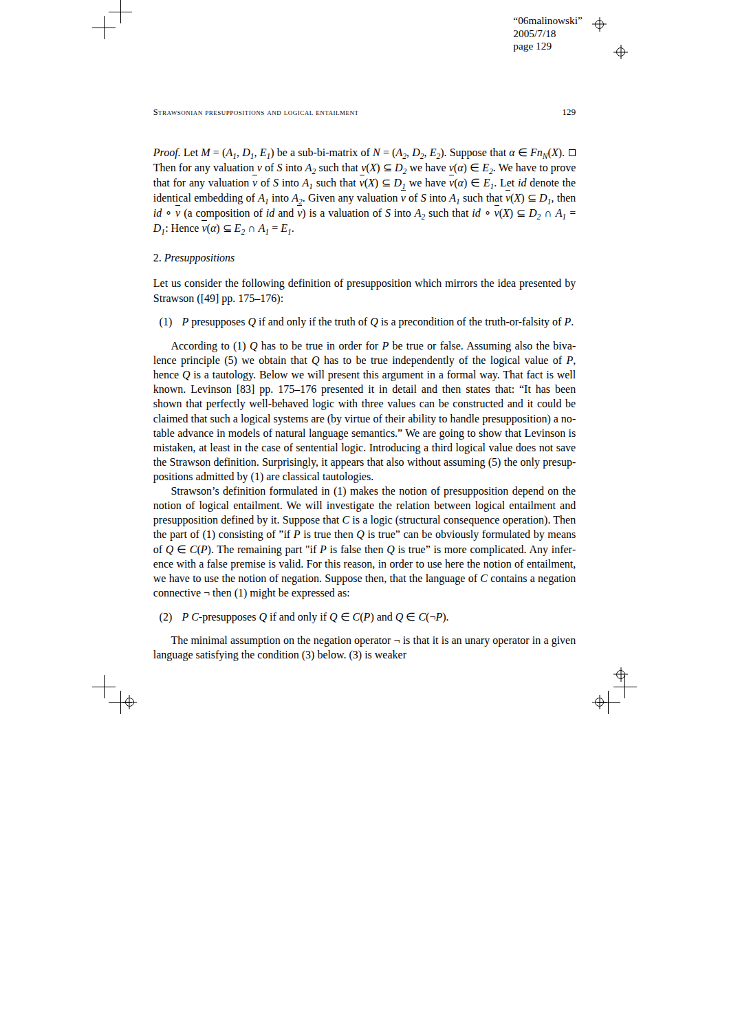“06malinowski”
2005/7/18
page 129
Strawsonian presuppositions and logical entailment 129
Proof. Let M = (A1, D1, E1) be a sub-bi-matrix of N = (A2, D2, E2). Suppose that α ∈ FnN(X). Then for any valuation v of S into A2 such that v(X) ⊆ D2 we have v(α) ∈ E2. We have to prove that for any valuation v of S into A1 such that v(X) ⊆ D1 we have v(α) ∈ E1. Let id denote the identical embedding of A1 into A2. Given any valuation v of S into A1 such that v(X) ⊆ D1, then id ∘ v (a composition of id and v) is a valuation of S into A2 such that id ∘ v(X) ⊆ D2 ∩ A1 = D1: Hence v(α) ⊆ E2 ∩ A1 = E1.
2. Presuppositions
Let us consider the following definition of presupposition which mirrors the idea presented by Strawson ([49] pp. 175–176):
(1) P presupposes Q if and only if the truth of Q is a precondition of the truth-or-falsity of P.
According to (1) Q has to be true in order for P be true or false. Assuming also the bivalence principle (5) we obtain that Q has to be true independently of the logical value of P, hence Q is a tautology. Below we will present this argument in a formal way. That fact is well known. Levinson [83] pp. 175–176 presented it in detail and then states that: “It has been shown that perfectly well-behaved logic with three values can be constructed and it could be claimed that such a logical systems are (by virtue of their ability to handle presupposition) a notable advance in models of natural language semantics.” We are going to show that Levinson is mistaken, at least in the case of sentential logic. Introducing a third logical value does not save the Strawson definition. Surprisingly, it appears that also without assuming (5) the only presuppositions admitted by (1) are classical tautologies.
Strawson’s definition formulated in (1) makes the notion of presupposition depend on the notion of logical entailment. We will investigate the relation between logical entailment and presupposition defined by it. Suppose that C is a logic (structural consequence operation). Then the part of (1) consisting of ”if P is true then Q is true” can be obviously formulated by means of Q ∈ C(P). The remaining part "if P is false then Q is true” is more complicated. Any inference with a false premise is valid. For this reason, in order to use here the notion of entailment, we have to use the notion of negation. Suppose then, that the language of C contains a negation connective ¬ then (1) might be expressed as:
(2) P C-presupposes Q if and only if Q ∈ C(P) and Q ∈ C(¬P).
The minimal assumption on the negation operator ¬ is that it is an unary operator in a given language satisfying the condition (3) below. (3) is weaker